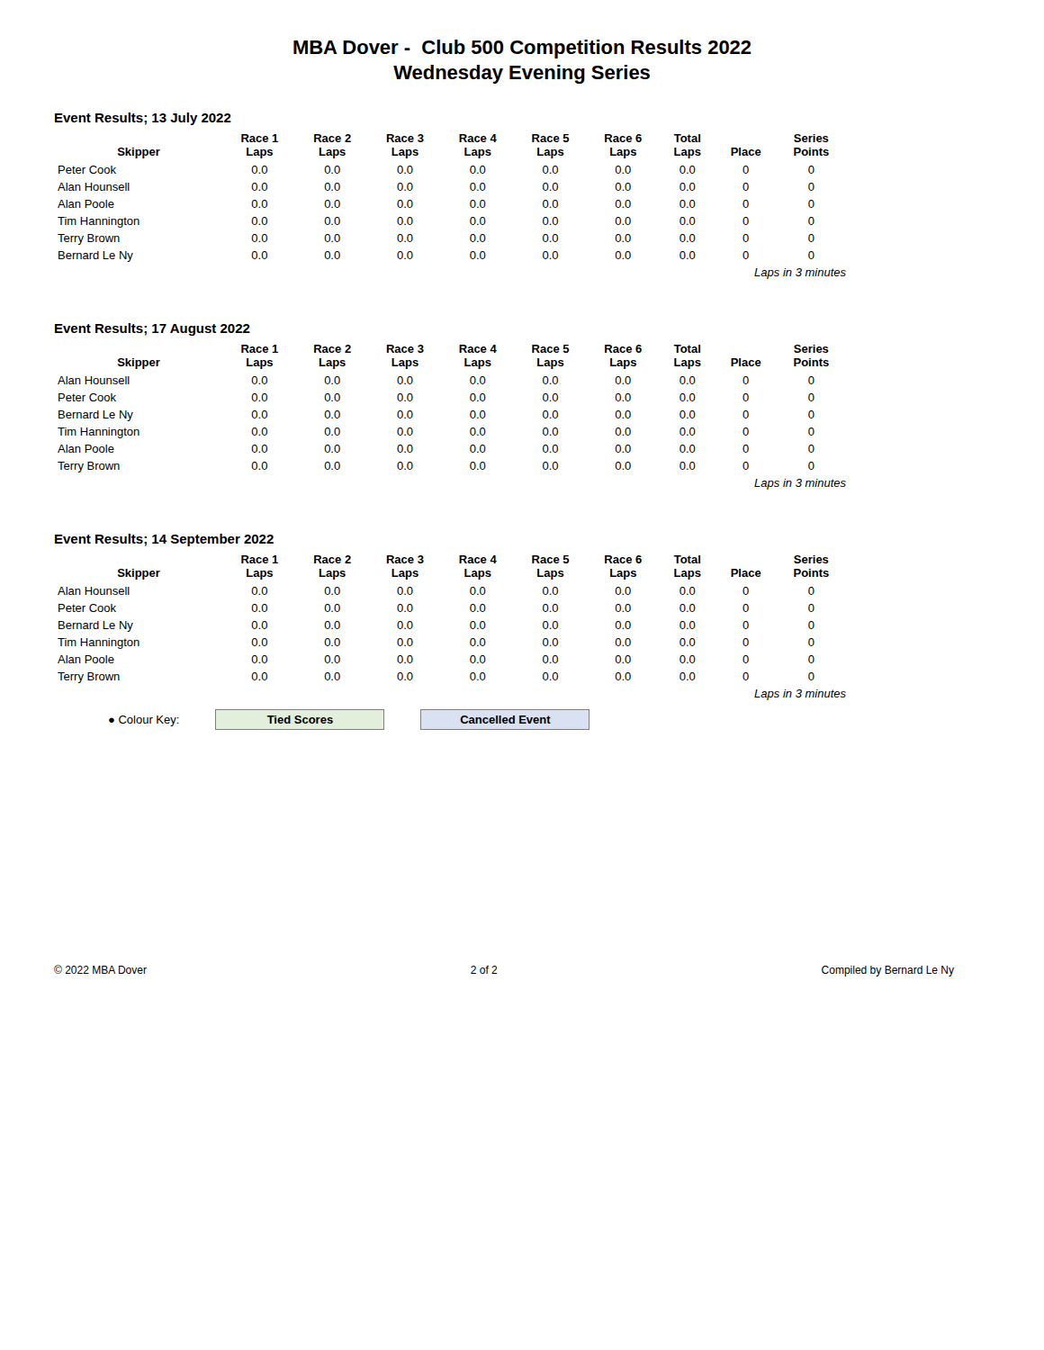MBA Dover - Club 500 Competition Results 2022
Wednesday Evening Series
Event Results; 13 July 2022
| Skipper | Race 1 Laps | Race 2 Laps | Race 3 Laps | Race 4 Laps | Race 5 Laps | Race 6 Laps | Total Laps | Place | Series Points |
| --- | --- | --- | --- | --- | --- | --- | --- | --- | --- |
| Peter Cook | 0.0 | 0.0 | 0.0 | 0.0 | 0.0 | 0.0 | 0.0 | 0 | 0 |
| Alan Hounsell | 0.0 | 0.0 | 0.0 | 0.0 | 0.0 | 0.0 | 0.0 | 0 | 0 |
| Alan Poole | 0.0 | 0.0 | 0.0 | 0.0 | 0.0 | 0.0 | 0.0 | 0 | 0 |
| Tim Hannington | 0.0 | 0.0 | 0.0 | 0.0 | 0.0 | 0.0 | 0.0 | 0 | 0 |
| Terry Brown | 0.0 | 0.0 | 0.0 | 0.0 | 0.0 | 0.0 | 0.0 | 0 | 0 |
| Bernard Le Ny | 0.0 | 0.0 | 0.0 | 0.0 | 0.0 | 0.0 | 0.0 | 0 | 0 |
Laps in 3 minutes
Event Results; 17 August 2022
| Skipper | Race 1 Laps | Race 2 Laps | Race 3 Laps | Race 4 Laps | Race 5 Laps | Race 6 Laps | Total Laps | Place | Series Points |
| --- | --- | --- | --- | --- | --- | --- | --- | --- | --- |
| Alan Hounsell | 0.0 | 0.0 | 0.0 | 0.0 | 0.0 | 0.0 | 0.0 | 0 | 0 |
| Peter Cook | 0.0 | 0.0 | 0.0 | 0.0 | 0.0 | 0.0 | 0.0 | 0 | 0 |
| Bernard Le Ny | 0.0 | 0.0 | 0.0 | 0.0 | 0.0 | 0.0 | 0.0 | 0 | 0 |
| Tim Hannington | 0.0 | 0.0 | 0.0 | 0.0 | 0.0 | 0.0 | 0.0 | 0 | 0 |
| Alan Poole | 0.0 | 0.0 | 0.0 | 0.0 | 0.0 | 0.0 | 0.0 | 0 | 0 |
| Terry Brown | 0.0 | 0.0 | 0.0 | 0.0 | 0.0 | 0.0 | 0.0 | 0 | 0 |
Laps in 3 minutes
Event Results; 14 September 2022
| Skipper | Race 1 Laps | Race 2 Laps | Race 3 Laps | Race 4 Laps | Race 5 Laps | Race 6 Laps | Total Laps | Place | Series Points |
| --- | --- | --- | --- | --- | --- | --- | --- | --- | --- |
| Alan Hounsell | 0.0 | 0.0 | 0.0 | 0.0 | 0.0 | 0.0 | 0.0 | 0 | 0 |
| Peter Cook | 0.0 | 0.0 | 0.0 | 0.0 | 0.0 | 0.0 | 0.0 | 0 | 0 |
| Bernard Le Ny | 0.0 | 0.0 | 0.0 | 0.0 | 0.0 | 0.0 | 0.0 | 0 | 0 |
| Tim Hannington | 0.0 | 0.0 | 0.0 | 0.0 | 0.0 | 0.0 | 0.0 | 0 | 0 |
| Alan Poole | 0.0 | 0.0 | 0.0 | 0.0 | 0.0 | 0.0 | 0.0 | 0 | 0 |
| Terry Brown | 0.0 | 0.0 | 0.0 | 0.0 | 0.0 | 0.0 | 0.0 | 0 | 0 |
Laps in 3 minutes
● Colour Key: Tied Scores Cancelled Event
© 2022 MBA Dover
2 of 2
Compiled by Bernard Le Ny